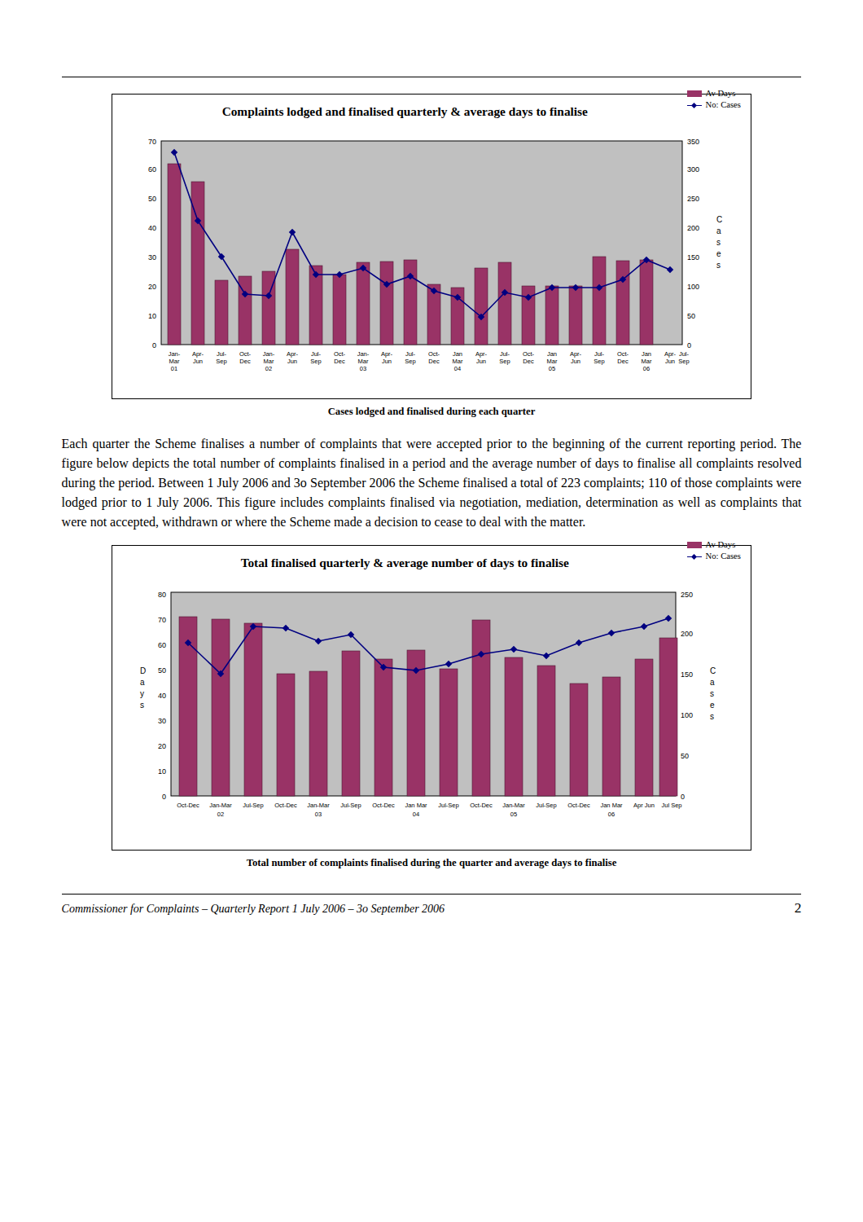Av Days
No: Cases
Complaints lodged and finalised quarterly & average days to finalise
0 10 20 30 40 50 60 70 0 50 100 150 200 250 300 350 C a s e s Jan-Mar01 Apr-Jun Jul-Sep Oct-Dec Jan-Mar02 Apr-Jun Jul-Sep Oct-Dec Jan-Mar03 Apr-Jun Jul-Sep Oct-Dec JanMar04 Apr-Jun Jul-Sep Oct-Dec JanMar05 Apr-Jun Jul-Sep Oct-Dec JanMar06 Apr-Jun Jul-Sep
Cases lodged and finalised during each quarter
Each quarter the Scheme finalises a number of complaints that were accepted prior to the beginning of the current reporting period. The figure below depicts the total number of complaints finalised in a period and the average number of days to finalise all complaints resolved during the period. Between 1 July 2006 and 3o September 2006 the Scheme finalised a total of 223 complaints; 110 of those complaints were lodged prior to 1 July 2006. This figure includes complaints finalised via negotiation, mediation, determination as well as complaints that were not accepted, withdrawn or where the Scheme made a decision to cease to deal with the matter.
Av Days
No: Cases
Total finalised quarterly & average number of days to finalise
0 10 20 30 40 50 60 70 80 D a y s 0 50 100 150 200 250 C a s e s Oct-Dec Jan-Mar02 Jul-Sep Oct-Dec Jan-Mar03 Jul-Sep Oct-Dec Jan Mar04 Jul-Sep Oct-Dec Jan-Mar05 Jul-Sep Oct-Dec Jan Mar06 Apr Jun Jul Sep
Total number of complaints finalised during the quarter and average days to finalise
Commissioner for Complaints – Quarterly Report 1 July 2006 – 3o September 2006 2